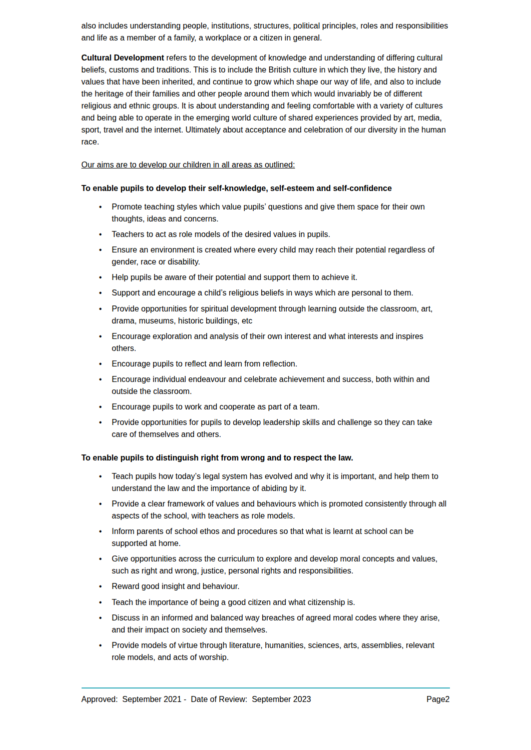also includes understanding people, institutions, structures, political principles, roles and responsibilities and life as a member of a family, a workplace or a citizen in general.
Cultural Development refers to the development of knowledge and understanding of differing cultural beliefs, customs and traditions. This is to include the British culture in which they live, the history and values that have been inherited, and continue to grow which shape our way of life, and also to include the heritage of their families and other people around them which would invariably be of different religious and ethnic groups. It is about understanding and feeling comfortable with a variety of cultures and being able to operate in the emerging world culture of shared experiences provided by art, media, sport, travel and the internet. Ultimately about acceptance and celebration of our diversity in the human race.
Our aims are to develop our children in all areas as outlined:
To enable pupils to develop their self-knowledge, self-esteem and self-confidence
Promote teaching styles which value pupils’ questions and give them space for their own thoughts, ideas and concerns.
Teachers to act as role models of the desired values in pupils.
Ensure an environment is created where every child may reach their potential regardless of gender, race or disability.
Help pupils be aware of their potential and support them to achieve it.
Support and encourage a child’s religious beliefs in ways which are personal to them.
Provide opportunities for spiritual development through learning outside the classroom, art, drama, museums, historic buildings, etc
Encourage exploration and analysis of their own interest and what interests and inspires others.
Encourage pupils to reflect and learn from reflection.
Encourage individual endeavour and celebrate achievement and success, both within and outside the classroom.
Encourage pupils to work and cooperate as part of a team.
Provide opportunities for pupils to develop leadership skills and challenge so they can take care of themselves and others.
To enable pupils to distinguish right from wrong and to respect the law.
Teach pupils how today’s legal system has evolved and why it is important, and help them to understand the law and the importance of abiding by it.
Provide a clear framework of values and behaviours which is promoted consistently through all aspects of the school, with teachers as role models.
Inform parents of school ethos and procedures so that what is learnt at school can be supported at home.
Give opportunities across the curriculum to explore and develop moral concepts and values, such as right and wrong, justice, personal rights and responsibilities.
Reward good insight and behaviour.
Teach the importance of being a good citizen and what citizenship is.
Discuss in an informed and balanced way breaches of agreed moral codes where they arise, and their impact on society and themselves.
Provide models of virtue through literature, humanities, sciences, arts, assemblies, relevant role models, and acts of worship.
Approved: September 2021 - Date of Review: September 2023 Page2